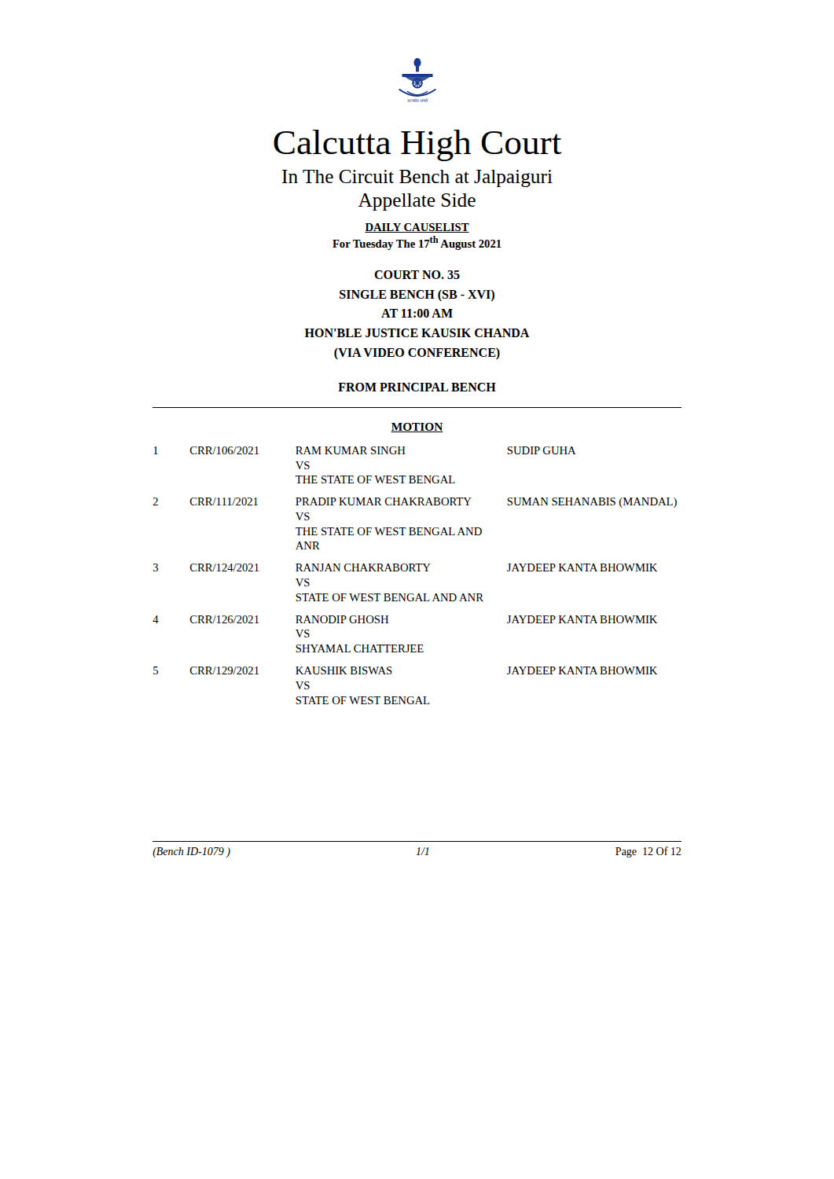Calcutta High Court
In The Circuit Bench at Jalpaiguri
Appellate Side
DAILY CAUSELIST
For Tuesday The 17th August 2021
COURT NO. 35
SINGLE BENCH (SB - XVI)
AT 11:00 AM
HON'BLE JUSTICE KAUSIK CHANDA
(VIA VIDEO CONFERENCE)
FROM PRINCIPAL BENCH
MOTION
| 1 | CRR/106/2021 | RAM KUMAR SINGH VS THE STATE OF WEST BENGAL | SUDIP GUHA |
| 2 | CRR/111/2021 | PRADIP KUMAR CHAKRABORTY VS THE STATE OF WEST BENGAL AND ANR | SUMAN SEHANABIS (MANDAL) |
| 3 | CRR/124/2021 | RANJAN CHAKRABORTY VS STATE OF WEST BENGAL AND ANR | JAYDEEP KANTA BHOWMIK |
| 4 | CRR/126/2021 | RANODIP GHOSH VS SHYAMAL CHATTERJEE | JAYDEEP KANTA BHOWMIK |
| 5 | CRR/129/2021 | KAUSHIK BISWAS VS STATE OF WEST BENGAL | JAYDEEP KANTA BHOWMIK |
(Bench ID-1079 ) 1/1 Page 12 Of 12